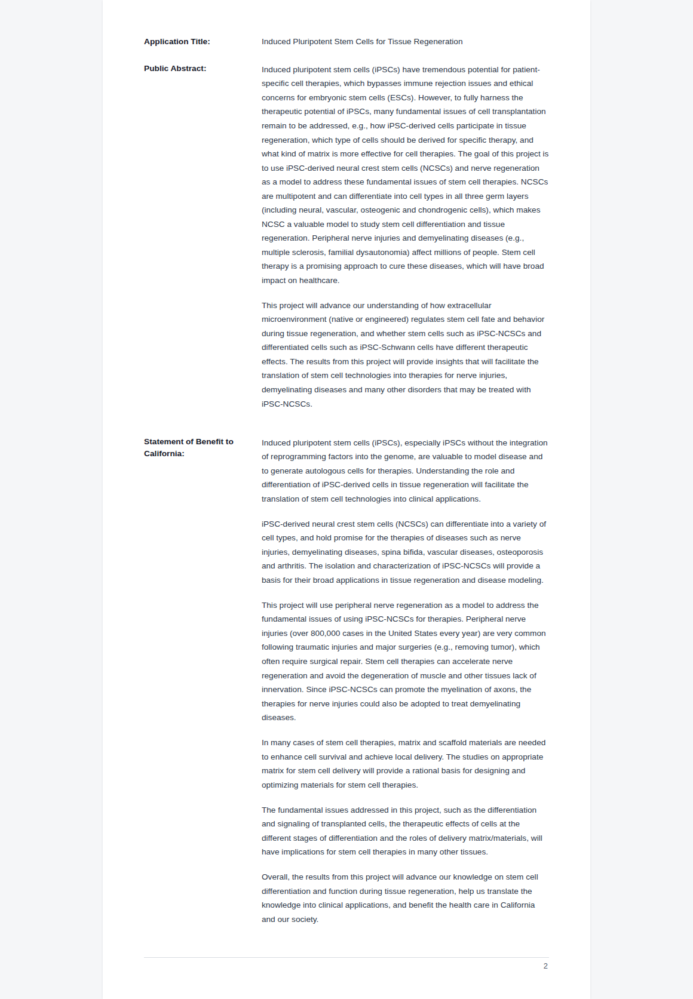Application Title:
Induced Pluripotent Stem Cells for Tissue Regeneration
Public Abstract:
Induced pluripotent stem cells (iPSCs) have tremendous potential for patient-specific cell therapies, which bypasses immune rejection issues and ethical concerns for embryonic stem cells (ESCs). However, to fully harness the therapeutic potential of iPSCs, many fundamental issues of cell transplantation remain to be addressed, e.g., how iPSC-derived cells participate in tissue regeneration, which type of cells should be derived for specific therapy, and what kind of matrix is more effective for cell therapies. The goal of this project is to use iPSC-derived neural crest stem cells (NCSCs) and nerve regeneration as a model to address these fundamental issues of stem cell therapies. NCSCs are multipotent and can differentiate into cell types in all three germ layers (including neural, vascular, osteogenic and chondrogenic cells), which makes NCSC a valuable model to study stem cell differentiation and tissue regeneration. Peripheral nerve injuries and demyelinating diseases (e.g., multiple sclerosis, familial dysautonomia) affect millions of people. Stem cell therapy is a promising approach to cure these diseases, which will have broad impact on healthcare.
This project will advance our understanding of how extracellular microenvironment (native or engineered) regulates stem cell fate and behavior during tissue regeneration, and whether stem cells such as iPSC-NCSCs and differentiated cells such as iPSC-Schwann cells have different therapeutic effects. The results from this project will provide insights that will facilitate the translation of stem cell technologies into therapies for nerve injuries, demyelinating diseases and many other disorders that may be treated with iPSC-NCSCs.
Statement of Benefit to California:
Induced pluripotent stem cells (iPSCs), especially iPSCs without the integration of reprogramming factors into the genome, are valuable to model disease and to generate autologous cells for therapies. Understanding the role and differentiation of iPSC-derived cells in tissue regeneration will facilitate the translation of stem cell technologies into clinical applications.
iPSC-derived neural crest stem cells (NCSCs) can differentiate into a variety of cell types, and hold promise for the therapies of diseases such as nerve injuries, demyelinating diseases, spina bifida, vascular diseases, osteoporosis and arthritis. The isolation and characterization of iPSC-NCSCs will provide a basis for their broad applications in tissue regeneration and disease modeling.
This project will use peripheral nerve regeneration as a model to address the fundamental issues of using iPSC-NCSCs for therapies. Peripheral nerve injuries (over 800,000 cases in the United States every year) are very common following traumatic injuries and major surgeries (e.g., removing tumor), which often require surgical repair. Stem cell therapies can accelerate nerve regeneration and avoid the degeneration of muscle and other tissues lack of innervation. Since iPSC-NCSCs can promote the myelination of axons, the therapies for nerve injuries could also be adopted to treat demyelinating diseases.
In many cases of stem cell therapies, matrix and scaffold materials are needed to enhance cell survival and achieve local delivery. The studies on appropriate matrix for stem cell delivery will provide a rational basis for designing and optimizing materials for stem cell therapies.
The fundamental issues addressed in this project, such as the differentiation and signaling of transplanted cells, the therapeutic effects of cells at the different stages of differentiation and the roles of delivery matrix/materials, will have implications for stem cell therapies in many other tissues.
Overall, the results from this project will advance our knowledge on stem cell differentiation and function during tissue regeneration, help us translate the knowledge into clinical applications, and benefit the health care in California and our society.
2